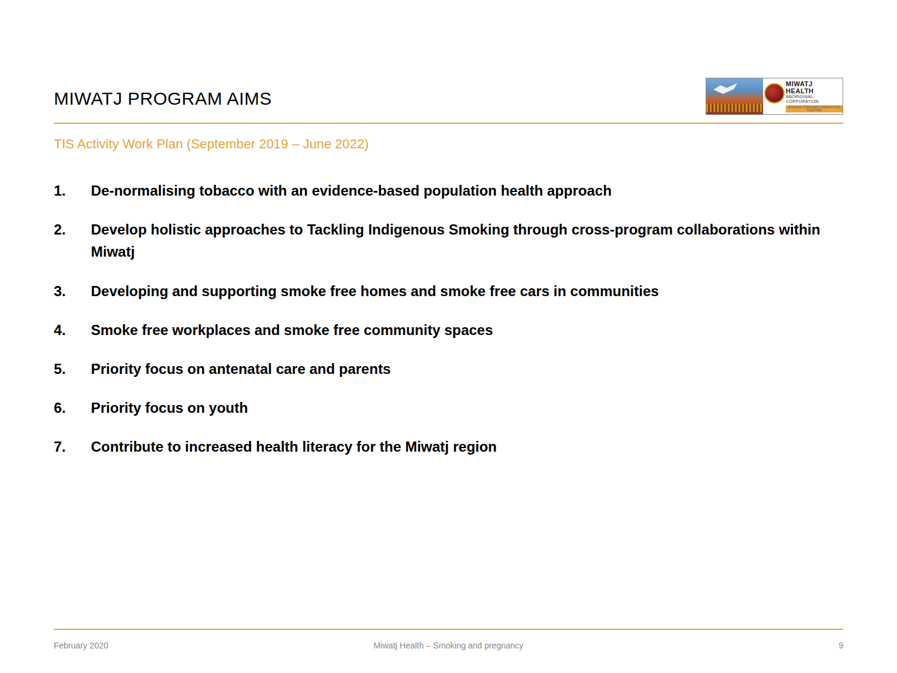MIWATJ PROGRAM AIMS
MIWATJ HEALTH
ABORIGINAL CORPORATION
BUILDING STRONGER COMMUNITIES TOGETHER
TIS Activity Work Plan (September 2019 – June 2022)
De-normalising tobacco with an evidence-based population health approach
Develop holistic approaches to Tackling Indigenous Smoking through cross-program collaborations within Miwatj
Developing and supporting smoke free homes and smoke free cars in communities
Smoke free workplaces and smoke free community spaces
Priority focus on antenatal care and parents
Priority focus on youth
Contribute to increased health literacy for the Miwatj region
February 2020 Miwatj Health – Smoking and pregnancy 9